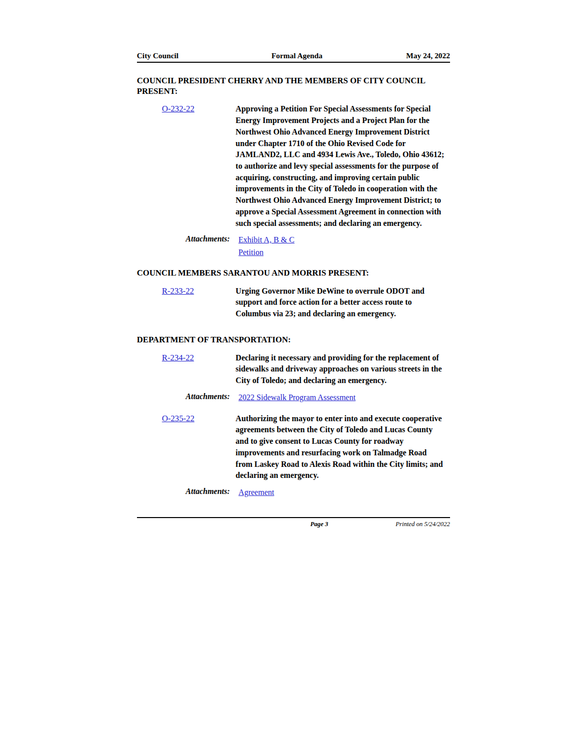City Council
Formal Agenda
May 24, 2022
COUNCIL PRESIDENT CHERRY AND THE MEMBERS OF CITY COUNCIL
PRESENT:
O-232-22
Approving a Petition For Special Assessments for Special Energy Improvement Projects and a Project Plan for the Northwest Ohio Advanced Energy Improvement District under Chapter 1710 of the Ohio Revised Code for JAMLAND2, LLC and 4934 Lewis Ave., Toledo, Ohio 43612; to authorize and levy special assessments for the purpose of acquiring, constructing, and improving certain public improvements in the City of Toledo in cooperation with the Northwest Ohio Advanced Energy Improvement District; to approve a Special Assessment Agreement in connection with such special assessments; and declaring an emergency.
Attachments:
Exhibit A, B & C Petition
COUNCIL MEMBERS SARANTOU AND MORRIS PRESENT:
R-233-22
Urging Governor Mike DeWine to overrule ODOT and support and force action for a better access route to Columbus via 23; and declaring an emergency.
DEPARTMENT OF TRANSPORTATION:
R-234-22
Declaring it necessary and providing for the replacement of sidewalks and driveway approaches on various streets in the City of Toledo; and declaring an emergency.
Attachments:
2022 Sidewalk Program Assessment
O-235-22
Authorizing the mayor to enter into and execute cooperative agreements between the City of Toledo and Lucas County and to give consent to Lucas County for roadway improvements and resurfacing work on Talmadge Road from Laskey Road to Alexis Road within the City limits; and declaring an emergency.
Attachments:
Agreement
Page 3
Printed on 5/24/2022